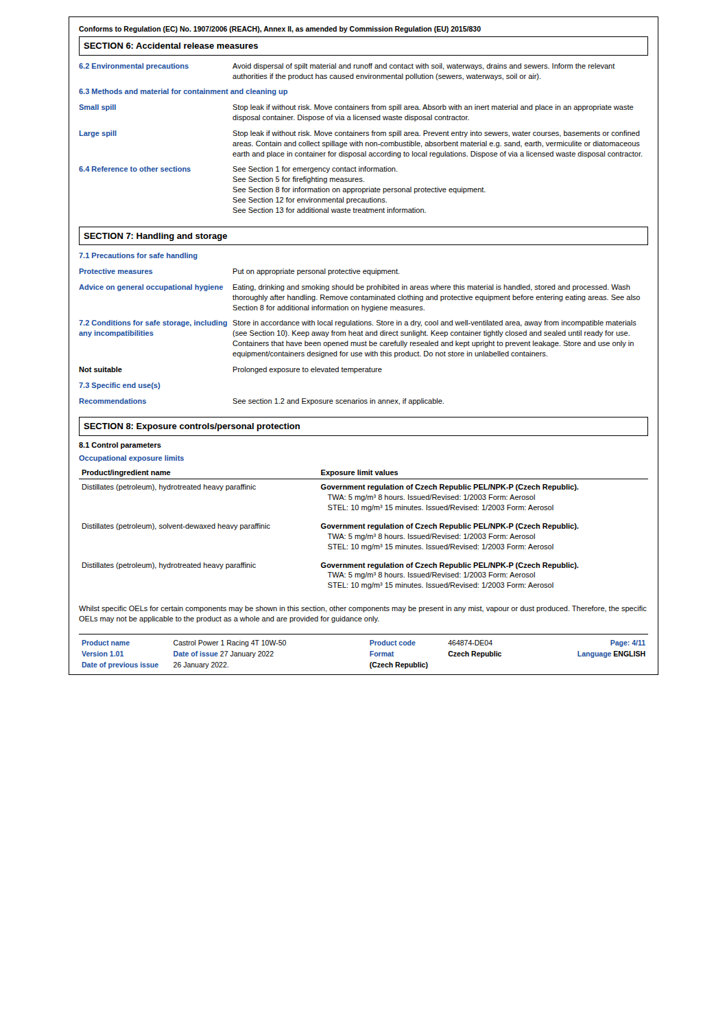Conforms to Regulation (EC) No. 1907/2006 (REACH), Annex II, as amended by Commission Regulation (EU) 2015/830
SECTION 6: Accidental release measures
| 6.2 Environmental precautions | Avoid dispersal of spilt material and runoff and contact with soil, waterways, drains and sewers. Inform the relevant authorities if the product has caused environmental pollution (sewers, waterways, soil or air). |
| 6.3 Methods and material for containment and cleaning up |
| Small spill | Stop leak if without risk. Move containers from spill area. Absorb with an inert material and place in an appropriate waste disposal container. Dispose of via a licensed waste disposal contractor. |
| Large spill | Stop leak if without risk. Move containers from spill area. Prevent entry into sewers, water courses, basements or confined areas. Contain and collect spillage with non-combustible, absorbent material e.g. sand, earth, vermiculite or diatomaceous earth and place in container for disposal according to local regulations. Dispose of via a licensed waste disposal contractor. |
| 6.4 Reference to other sections | See Section 1 for emergency contact information. See Section 5 for firefighting measures. See Section 8 for information on appropriate personal protective equipment. See Section 12 for environmental precautions. See Section 13 for additional waste treatment information. |
SECTION 7: Handling and storage
| 7.1 Precautions for safe handling |
| Protective measures | Put on appropriate personal protective equipment. |
| Advice on general occupational hygiene | Eating, drinking and smoking should be prohibited in areas where this material is handled, stored and processed. Wash thoroughly after handling. Remove contaminated clothing and protective equipment before entering eating areas. See also Section 8 for additional information on hygiene measures. |
| 7.2 Conditions for safe storage, including any incompatibilities | Store in accordance with local regulations. Store in a dry, cool and well-ventilated area, away from incompatible materials (see Section 10). Keep away from heat and direct sunlight. Keep container tightly closed and sealed until ready for use. Containers that have been opened must be carefully resealed and kept upright to prevent leakage. Store and use only in equipment/containers designed for use with this product. Do not store in unlabelled containers. |
| Not suitable | Prolonged exposure to elevated temperature |
| 7.3 Specific end use(s) |
| Recommendations | See section 1.2 and Exposure scenarios in annex, if applicable. |
SECTION 8: Exposure controls/personal protection
8.1 Control parameters
Occupational exposure limits
| Product/ingredient name | Exposure limit values |
| --- | --- |
| Distillates (petroleum), hydrotreated heavy paraffinic | Government regulation of Czech Republic PEL/NPK-P (Czech Republic). TWA: 5 mg/m³ 8 hours. Issued/Revised: 1/2003 Form: Aerosol STEL: 10 mg/m³ 15 minutes. Issued/Revised: 1/2003 Form: Aerosol |
| Distillates (petroleum), solvent-dewaxed heavy paraffinic | Government regulation of Czech Republic PEL/NPK-P (Czech Republic). TWA: 5 mg/m³ 8 hours. Issued/Revised: 1/2003 Form: Aerosol STEL: 10 mg/m³ 15 minutes. Issued/Revised: 1/2003 Form: Aerosol |
| Distillates (petroleum), hydrotreated heavy paraffinic | Government regulation of Czech Republic PEL/NPK-P (Czech Republic). TWA: 5 mg/m³ 8 hours. Issued/Revised: 1/2003 Form: Aerosol STEL: 10 mg/m³ 15 minutes. Issued/Revised: 1/2003 Form: Aerosol |
Whilst specific OELs for certain components may be shown in this section, other components may be present in any mist, vapour or dust produced. Therefore, the specific OELs may not be applicable to the product as a whole and are provided for guidance only.
| Product name | Castrol Power 1 Racing 4T 10W-50 | Product code | 464874-DE04 | Page: 4/11 |
| Version 1.01 | Date of issue 27 January 2022 | Format | Czech Republic | Language ENGLISH |
| Date of previous issue | 26 January 2022. | (Czech Republic) | |